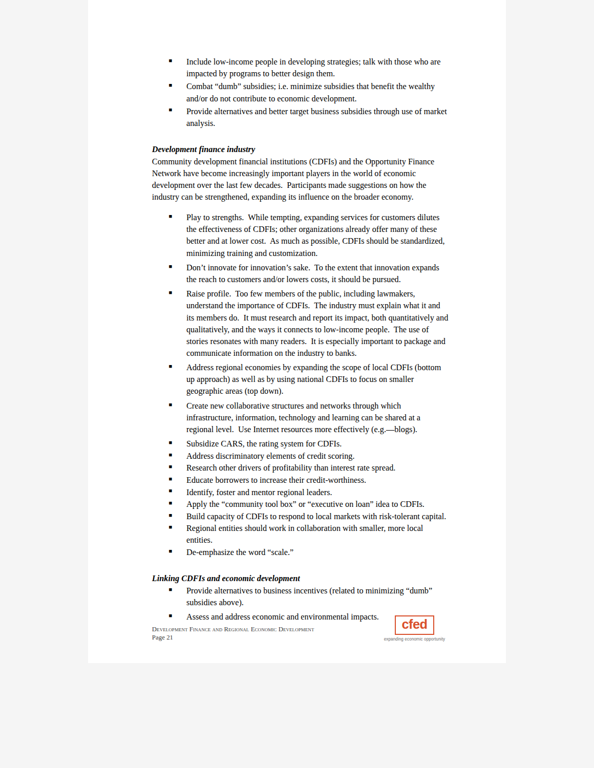Include low-income people in developing strategies; talk with those who are impacted by programs to better design them.
Combat “dumb” subsidies; i.e. minimize subsidies that benefit the wealthy and/or do not contribute to economic development.
Provide alternatives and better target business subsidies through use of market analysis.
Development finance industry
Community development financial institutions (CDFIs) and the Opportunity Finance Network have become increasingly important players in the world of economic development over the last few decades. Participants made suggestions on how the industry can be strengthened, expanding its influence on the broader economy.
Play to strengths. While tempting, expanding services for customers dilutes the effectiveness of CDFIs; other organizations already offer many of these better and at lower cost. As much as possible, CDFIs should be standardized, minimizing training and customization.
Don’t innovate for innovation’s sake. To the extent that innovation expands the reach to customers and/or lowers costs, it should be pursued.
Raise profile. Too few members of the public, including lawmakers, understand the importance of CDFIs. The industry must explain what it and its members do. It must research and report its impact, both quantitatively and qualitatively, and the ways it connects to low-income people. The use of stories resonates with many readers. It is especially important to package and communicate information on the industry to banks.
Address regional economies by expanding the scope of local CDFIs (bottom up approach) as well as by using national CDFIs to focus on smaller geographic areas (top down).
Create new collaborative structures and networks through which infrastructure, information, technology and learning can be shared at a regional level. Use Internet resources more effectively (e.g.—blogs).
Subsidize CARS, the rating system for CDFIs.
Address discriminatory elements of credit scoring.
Research other drivers of profitability than interest rate spread.
Educate borrowers to increase their credit-worthiness.
Identify, foster and mentor regional leaders.
Apply the “community tool box” or “executive on loan” idea to CDFIs.
Build capacity of CDFIs to respond to local markets with risk-tolerant capital.
Regional entities should work in collaboration with smaller, more local entities.
De-emphasize the word “scale.”
Linking CDFIs and economic development
Provide alternatives to business incentives (related to minimizing “dumb” subsidies above).
Assess and address economic and environmental impacts.
Development Finance and Regional Economic Development
Page 21
cfed
expanding economic opportunity